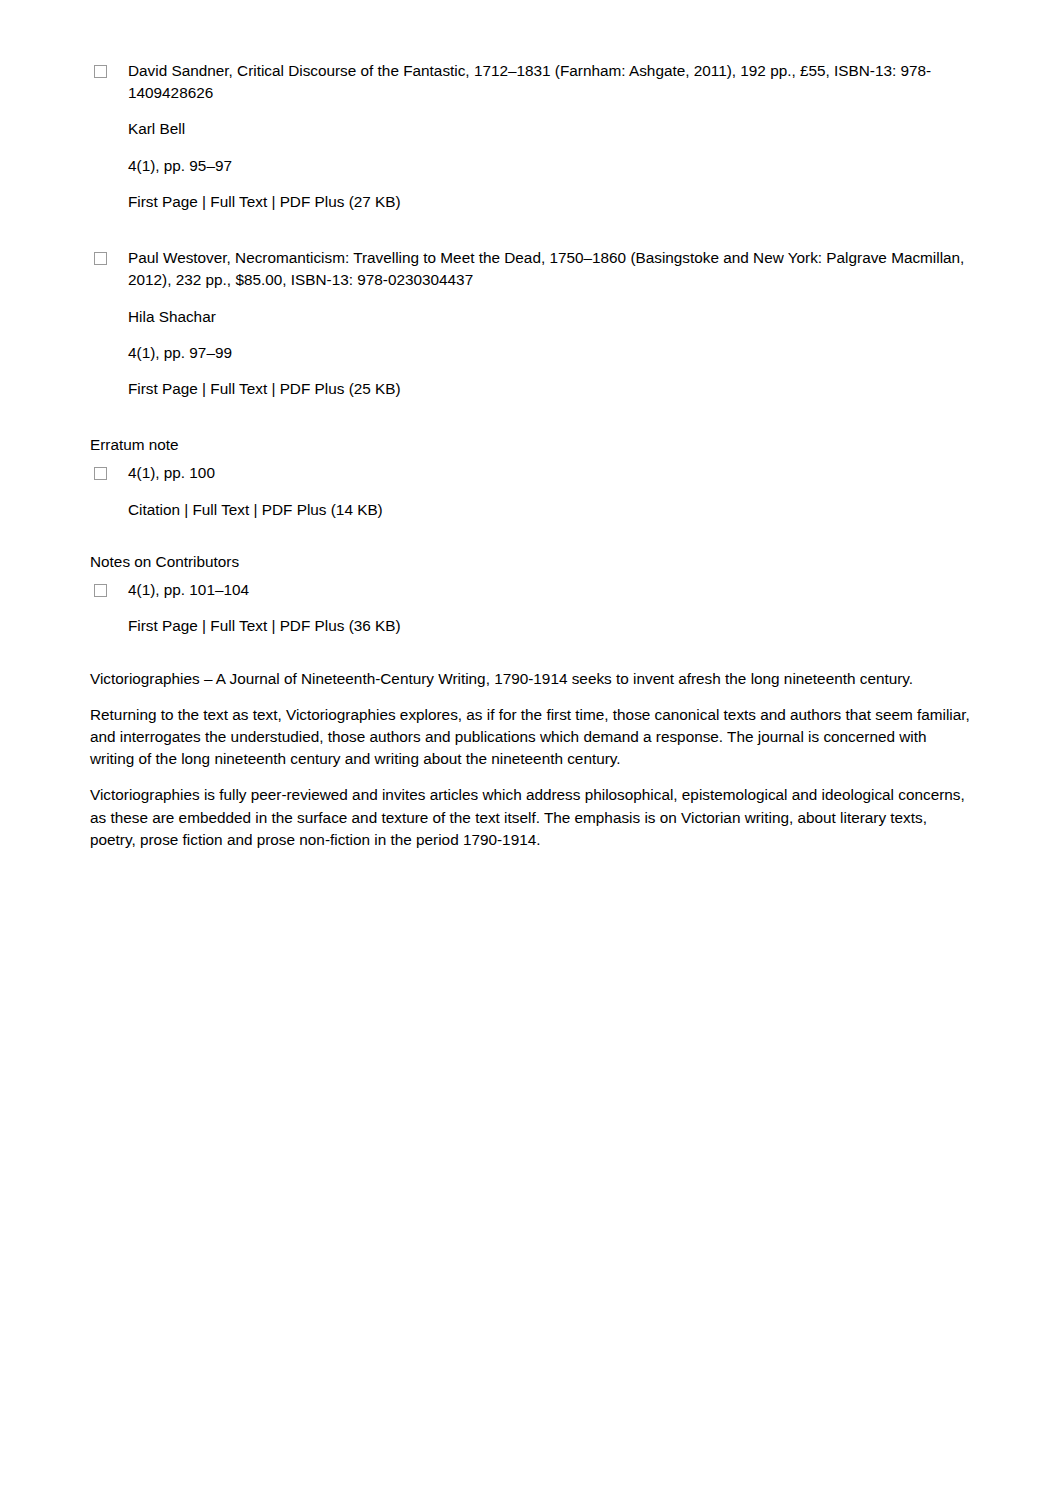David Sandner, Critical Discourse of the Fantastic, 1712–1831 (Farnham: Ashgate, 2011), 192 pp., £55, ISBN-13: 978-1409428626
Karl Bell
4(1), pp. 95–97
First Page | Full Text | PDF Plus (27 KB)
Paul Westover, Necromanticism: Travelling to Meet the Dead, 1750–1860 (Basingstoke and New York: Palgrave Macmillan, 2012), 232 pp., $85.00, ISBN-13: 978-0230304437
Hila Shachar
4(1), pp. 97–99
First Page | Full Text | PDF Plus (25 KB)
Erratum note
4(1), pp. 100
Citation | Full Text | PDF Plus (14 KB)
Notes on Contributors
4(1), pp. 101–104
First Page | Full Text | PDF Plus (36 KB)
Victoriographies – A Journal of Nineteenth-Century Writing, 1790-1914 seeks to invent afresh the long nineteenth century.
Returning to the text as text, Victoriographies explores, as if for the first time, those canonical texts and authors that seem familiar, and interrogates the understudied, those authors and publications which demand a response. The journal is concerned with writing of the long nineteenth century and writing about the nineteenth century.
Victoriographies is fully peer-reviewed and invites articles which address philosophical, epistemological and ideological concerns, as these are embedded in the surface and texture of the text itself. The emphasis is on Victorian writing, about literary texts, poetry, prose fiction and prose non-fiction in the period 1790-1914.